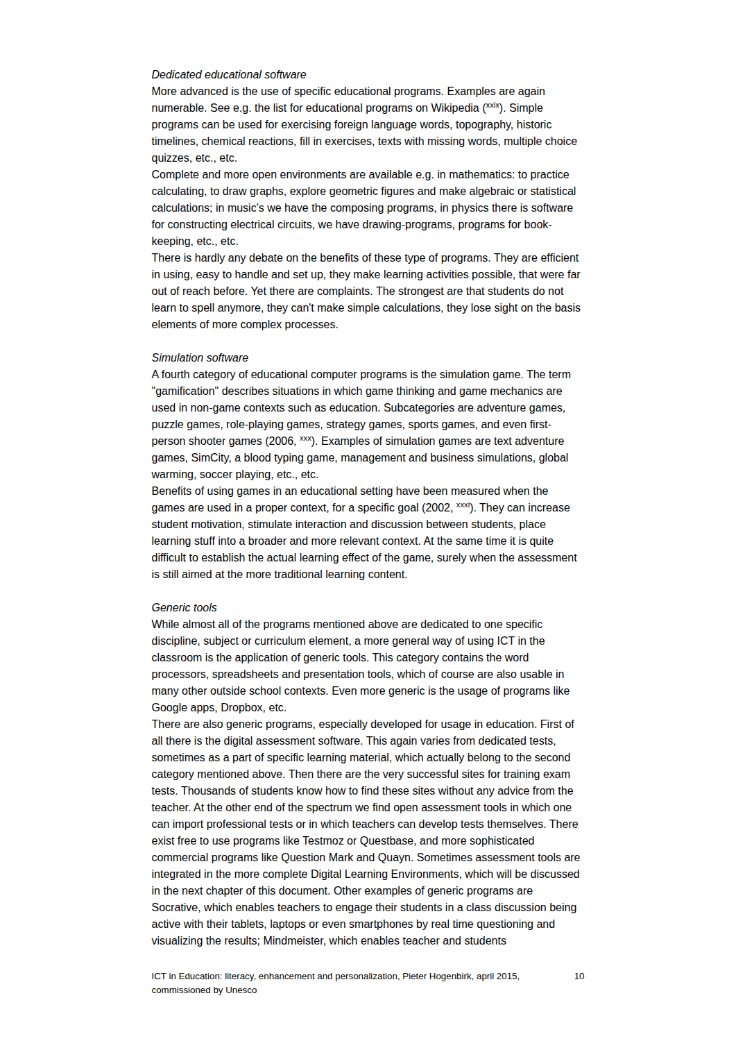Dedicated educational software
More advanced is the use of specific educational programs. Examples are again numerable. See e.g. the list for educational programs on Wikipedia (xxix). Simple programs can be used for exercising foreign language words, topography, historic timelines, chemical reactions, fill in exercises, texts with missing words, multiple choice quizzes, etc., etc.
Complete and more open environments are available e.g. in mathematics: to practice calculating, to draw graphs, explore geometric figures and make algebraic or statistical calculations; in music's we have the composing programs, in physics there is software for constructing electrical circuits, we have drawing-programs, programs for book-keeping, etc., etc.
There is hardly any debate on the benefits of these type of programs. They are efficient in using, easy to handle and set up, they make learning activities possible, that were far out of reach before. Yet there are complaints. The strongest are that students do not learn to spell anymore, they can't make simple calculations, they lose sight on the basis elements of more complex processes.
Simulation software
A fourth category of educational computer programs is the simulation game. The term "gamification" describes situations in which game thinking and game mechanics are used in non-game contexts such as education. Subcategories are adventure games, puzzle games, role-playing games, strategy games, sports games, and even first-person shooter games (2006, xxx). Examples of simulation games are text adventure games, SimCity, a blood typing game, management and business simulations, global warming, soccer playing, etc., etc.
Benefits of using games in an educational setting have been measured when the games are used in a proper context, for a specific goal (2002, xxxi). They can increase student motivation, stimulate interaction and discussion between students, place learning stuff into a broader and more relevant context. At the same time it is quite difficult to establish the actual learning effect of the game, surely when the assessment is still aimed at the more traditional learning content.
Generic tools
While almost all of the programs mentioned above are dedicated to one specific discipline, subject or curriculum element, a more general way of using ICT in the classroom is the application of generic tools. This category contains the word processors, spreadsheets and presentation tools, which of course are also usable in many other outside school contexts. Even more generic is the usage of programs like Google apps, Dropbox, etc.
There are also generic programs, especially developed for usage in education. First of all there is the digital assessment software. This again varies from dedicated tests, sometimes as a part of specific learning material, which actually belong to the second category mentioned above. Then there are the very successful sites for training exam tests. Thousands of students know how to find these sites without any advice from the teacher. At the other end of the spectrum we find open assessment tools in which one can import professional tests or in which teachers can develop tests themselves. There exist free to use programs like Testmoz or Questbase, and more sophisticated commercial programs like Question Mark and Quayn. Sometimes assessment tools are integrated in the more complete Digital Learning Environments, which will be discussed in the next chapter of this document. Other examples of generic programs are Socrative, which enables teachers to engage their students in a class discussion being active with their tablets, laptops or even smartphones by real time questioning and visualizing the results; Mindmeister, which enables teacher and students
ICT in Education: literacy, enhancement and personalization, Pieter Hogenbirk, april 2015, commissioned by Unesco
10